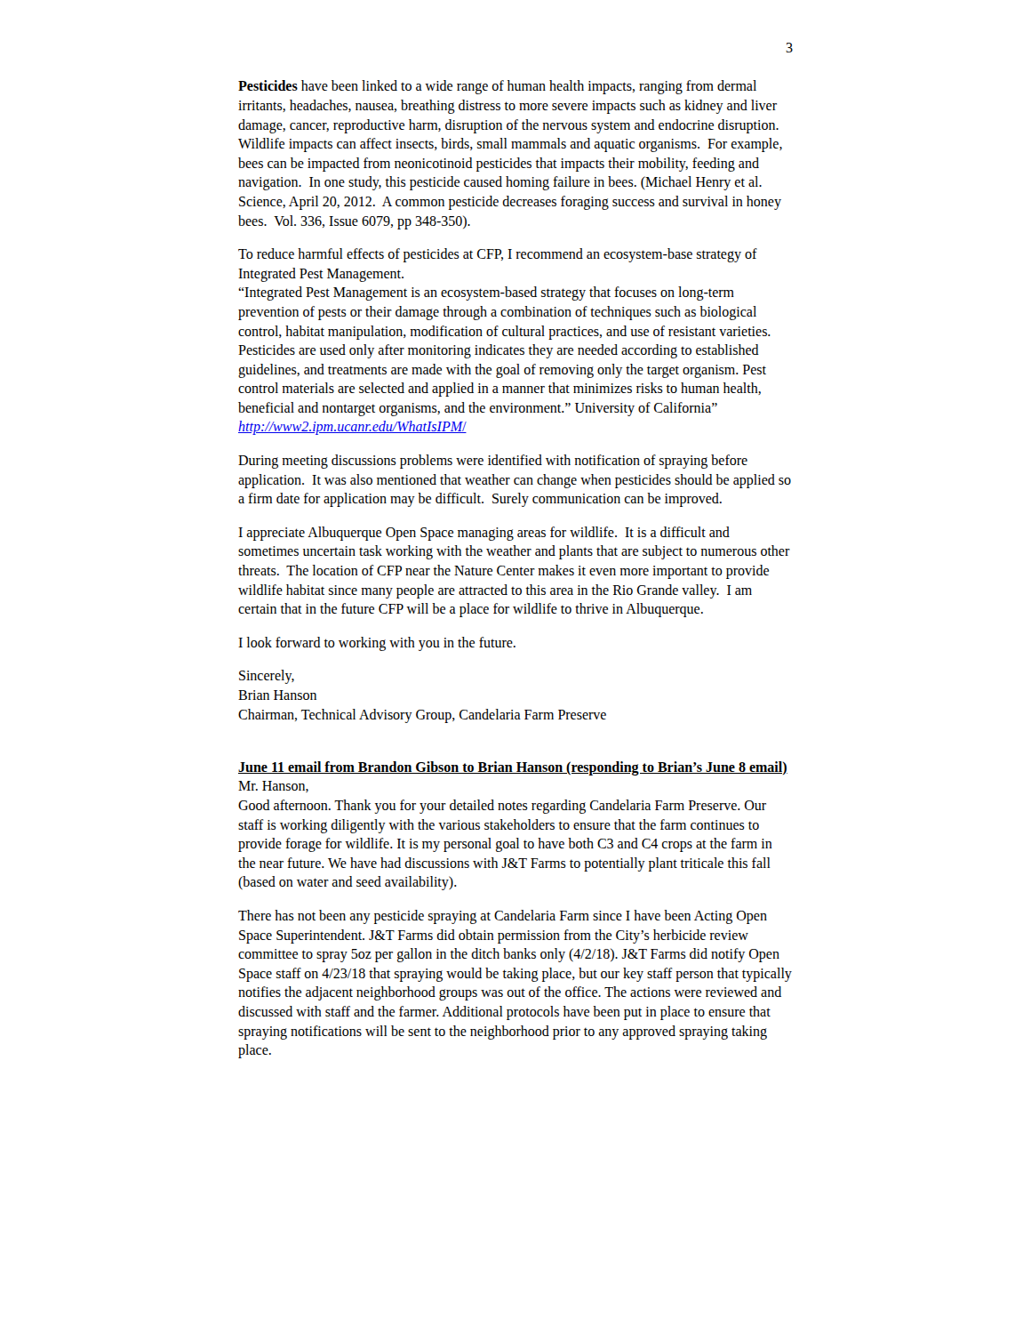3
Pesticides have been linked to a wide range of human health impacts, ranging from dermal irritants, headaches, nausea, breathing distress to more severe impacts such as kidney and liver damage, cancer, reproductive harm, disruption of the nervous system and endocrine disruption. Wildlife impacts can affect insects, birds, small mammals and aquatic organisms. For example, bees can be impacted from neonicotinoid pesticides that impacts their mobility, feeding and navigation. In one study, this pesticide caused homing failure in bees. (Michael Henry et al. Science, April 20, 2012. A common pesticide decreases foraging success and survival in honey bees. Vol. 336, Issue 6079, pp 348-350).
To reduce harmful effects of pesticides at CFP, I recommend an ecosystem-base strategy of Integrated Pest Management.
“Integrated Pest Management is an ecosystem-based strategy that focuses on long-term prevention of pests or their damage through a combination of techniques such as biological control, habitat manipulation, modification of cultural practices, and use of resistant varieties. Pesticides are used only after monitoring indicates they are needed according to established guidelines, and treatments are made with the goal of removing only the target organism. Pest control materials are selected and applied in a manner that minimizes risks to human health, beneficial and nontarget organisms, and the environment.” University of California” http://www2.ipm.ucanr.edu/WhatIsIPM/
During meeting discussions problems were identified with notification of spraying before application. It was also mentioned that weather can change when pesticides should be applied so a firm date for application may be difficult. Surely communication can be improved.
I appreciate Albuquerque Open Space managing areas for wildlife. It is a difficult and sometimes uncertain task working with the weather and plants that are subject to numerous other threats. The location of CFP near the Nature Center makes it even more important to provide wildlife habitat since many people are attracted to this area in the Rio Grande valley. I am certain that in the future CFP will be a place for wildlife to thrive in Albuquerque.
I look forward to working with you in the future.
Sincerely,
Brian Hanson
Chairman, Technical Advisory Group, Candelaria Farm Preserve
June 11 email from Brandon Gibson to Brian Hanson (responding to Brian’s June 8 email)
Mr. Hanson,
Good afternoon. Thank you for your detailed notes regarding Candelaria Farm Preserve. Our staff is working diligently with the various stakeholders to ensure that the farm continues to provide forage for wildlife. It is my personal goal to have both C3 and C4 crops at the farm in the near future. We have had discussions with J&T Farms to potentially plant triticale this fall (based on water and seed availability).
There has not been any pesticide spraying at Candelaria Farm since I have been Acting Open Space Superintendent. J&T Farms did obtain permission from the City’s herbicide review committee to spray 5oz per gallon in the ditch banks only (4/2/18). J&T Farms did notify Open Space staff on 4/23/18 that spraying would be taking place, but our key staff person that typically notifies the adjacent neighborhood groups was out of the office. The actions were reviewed and discussed with staff and the farmer. Additional protocols have been put in place to ensure that spraying notifications will be sent to the neighborhood prior to any approved spraying taking place.